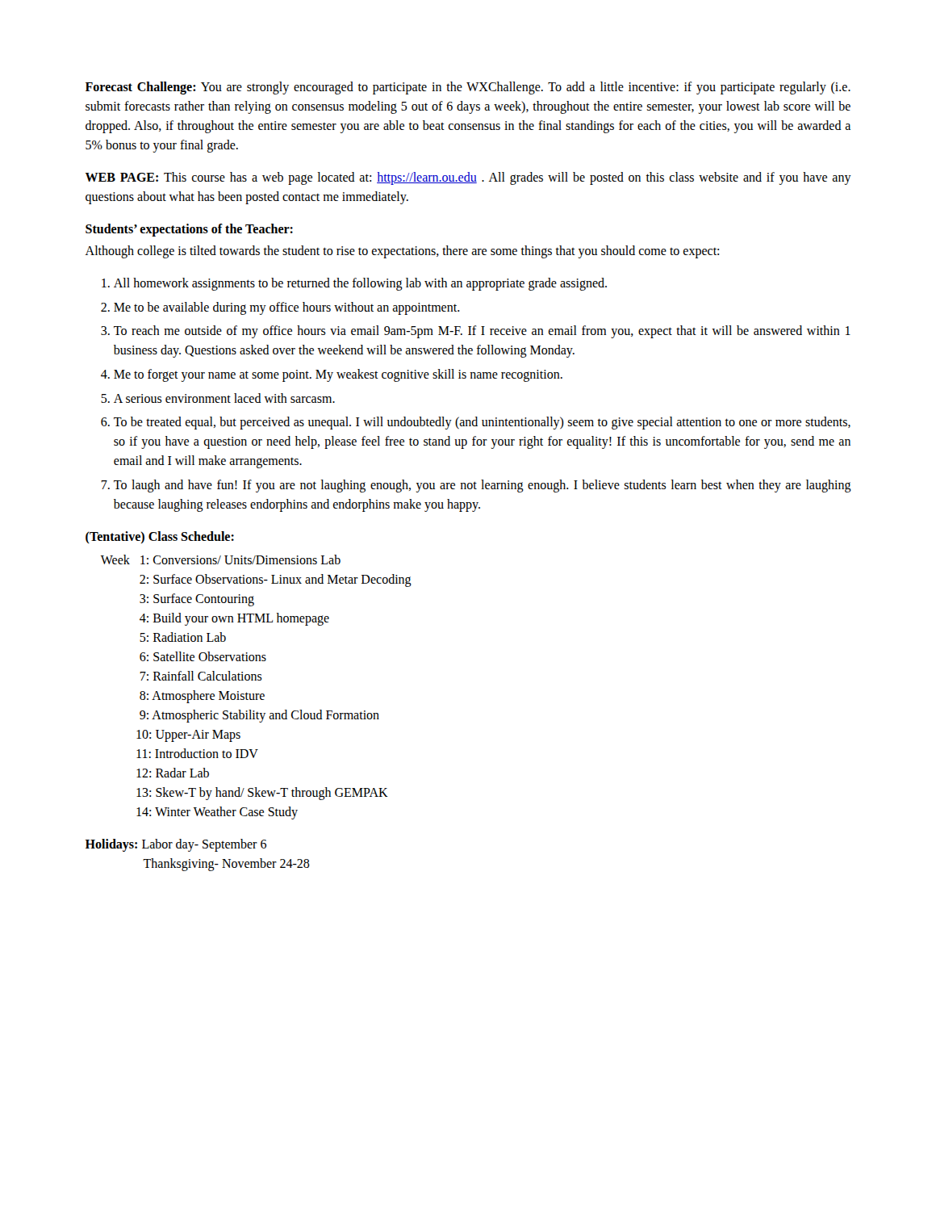Forecast Challenge: You are strongly encouraged to participate in the WXChallenge. To add a little incentive: if you participate regularly (i.e. submit forecasts rather than relying on consensus modeling 5 out of 6 days a week), throughout the entire semester, your lowest lab score will be dropped. Also, if throughout the entire semester you are able to beat consensus in the final standings for each of the cities, you will be awarded a 5% bonus to your final grade.
WEB PAGE: This course has a web page located at: https://learn.ou.edu . All grades will be posted on this class website and if you have any questions about what has been posted contact me immediately.
Students’ expectations of the Teacher:
Although college is tilted towards the student to rise to expectations, there are some things that you should come to expect:
All homework assignments to be returned the following lab with an appropriate grade assigned.
Me to be available during my office hours without an appointment.
To reach me outside of my office hours via email 9am-5pm M-F. If I receive an email from you, expect that it will be answered within 1 business day. Questions asked over the weekend will be answered the following Monday.
Me to forget your name at some point. My weakest cognitive skill is name recognition.
A serious environment laced with sarcasm.
To be treated equal, but perceived as unequal. I will undoubtedly (and unintentionally) seem to give special attention to one or more students, so if you have a question or need help, please feel free to stand up for your right for equality! If this is uncomfortable for you, send me an email and I will make arrangements.
To laugh and have fun! If you are not laughing enough, you are not learning enough. I believe students learn best when they are laughing because laughing releases endorphins and endorphins make you happy.
(Tentative) Class Schedule:
Week 1: Conversions/ Units/Dimensions Lab
2: Surface Observations- Linux and Metar Decoding
3: Surface Contouring
4: Build your own HTML homepage
5: Radiation Lab
6: Satellite Observations
7: Rainfall Calculations
8: Atmosphere Moisture
9: Atmospheric Stability and Cloud Formation
10: Upper-Air Maps
11: Introduction to IDV
12: Radar Lab
13: Skew-T by hand/ Skew-T through GEMPAK
14: Winter Weather Case Study
Holidays: Labor day- September 6
Thanksgiving- November 24-28